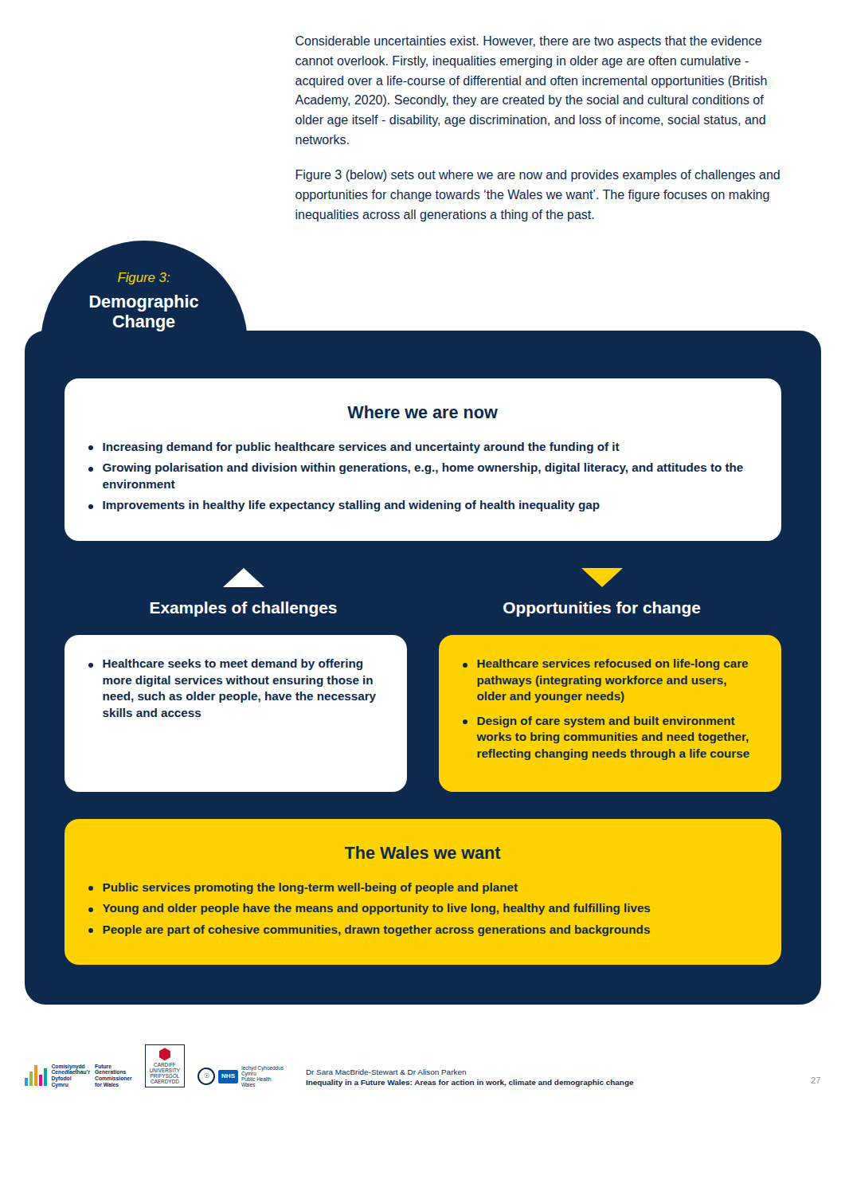Considerable uncertainties exist. However, there are two aspects that the evidence cannot overlook. Firstly, inequalities emerging in older age are often cumulative - acquired over a life-course of differential and often incremental opportunities (British Academy, 2020). Secondly, they are created by the social and cultural conditions of older age itself - disability, age discrimination, and loss of income, social status, and networks.
Figure 3 (below) sets out where we are now and provides examples of challenges and opportunities for change towards ‘the Wales we want’. The figure focuses on making inequalities across all generations a thing of the past.
Figure 3:
Demographic Change
Where we are now
Increasing demand for public healthcare services and uncertainty around the funding of it
Growing polarisation and division within generations, e.g., home ownership, digital literacy, and attitudes to the environment
Improvements in healthy life expectancy stalling and widening of health inequality gap
Examples of challenges
Opportunities for change
Healthcare seeks to meet demand by offering more digital services without ensuring those in need, such as older people, have the necessary skills and access
Healthcare services refocused on life-long care pathways (integrating workforce and users, older and younger needs)
Design of care system and built environment works to bring communities and need together, reflecting changing needs through a life course
The Wales we want
Public services promoting the long-term well-being of people and planet
Young and older people have the means and opportunity to live long, healthy and fulfilling lives
People are part of cohesive communities, drawn together across generations and backgrounds
Comisiynydd
Cenedlaethau’r
Dyfodol
Cymru
Future
Generations
Commissioner
for Wales
CARDIFF
UNIVERSITY
PRIFYSGOL
CAERDYDD
☉ NHS Iechyd Cyhoeddus
Cymru
Public Health
Wales
Dr Sara MacBride-Stewart & Dr Alison Parken
Inequality in a Future Wales: Areas for action in work, climate and demographic change
27